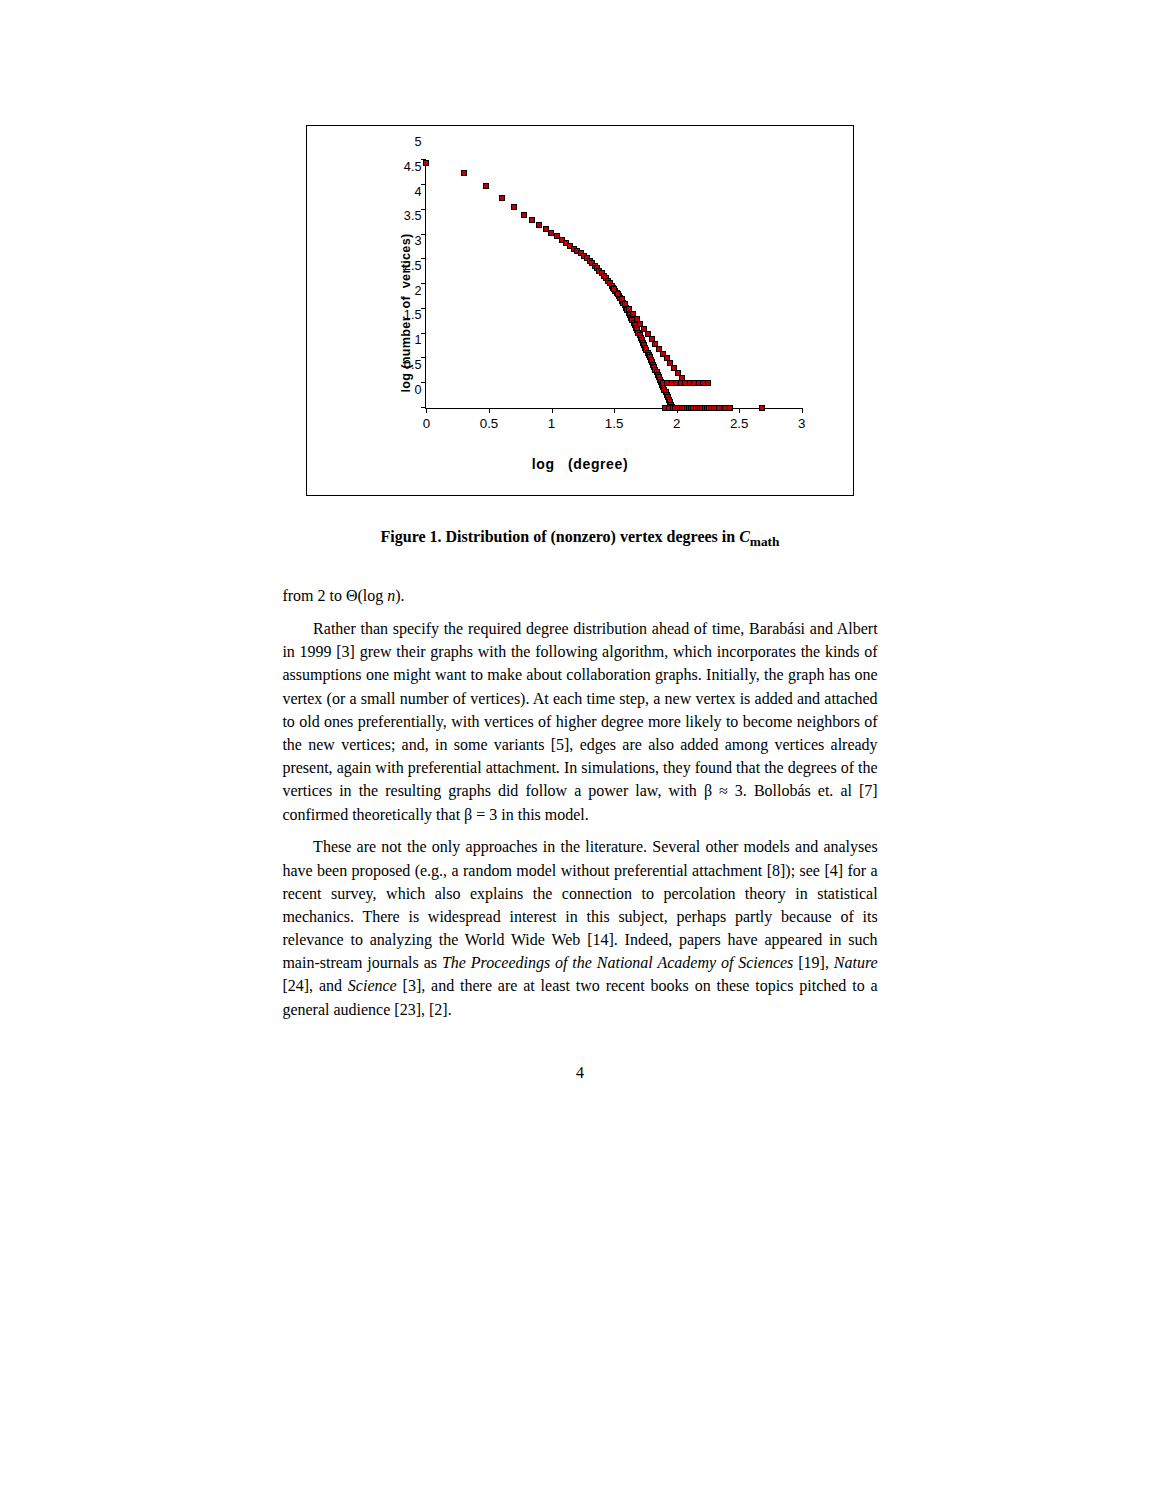log (number of vertices)
0
0.5
1
1.5
2
2.5
3
3.5
4
4.5
5
0
0.5
1
1.5
2
2.5
3
log (degree)
Figure 1. Distribution of (nonzero) vertex degrees in Cmath
from 2 to Θ(log n).
Rather than specify the required degree distribution ahead of time, Barabási and Albert in 1999 [3] grew their graphs with the following algorithm, which incorporates the kinds of assumptions one might want to make about collaboration graphs. Initially, the graph has one vertex (or a small number of vertices). At each time step, a new vertex is added and attached to old ones preferentially, with vertices of higher degree more likely to become neighbors of the new vertices; and, in some variants [5], edges are also added among vertices already present, again with preferential attachment. In simulations, they found that the degrees of the vertices in the resulting graphs did follow a power law, with β ≈ 3. Bollobás et. al [7] confirmed theoretically that β = 3 in this model.
These are not the only approaches in the literature. Several other models and analyses have been proposed (e.g., a random model without preferential attachment [8]); see [4] for a recent survey, which also explains the connection to percolation theory in statistical mechanics. There is widespread interest in this subject, perhaps partly because of its relevance to analyzing the World Wide Web [14]. Indeed, papers have appeared in such main-stream journals as The Proceedings of the National Academy of Sciences [19], Nature [24], and Science [3], and there are at least two recent books on these topics pitched to a general audience [23], [2].
4